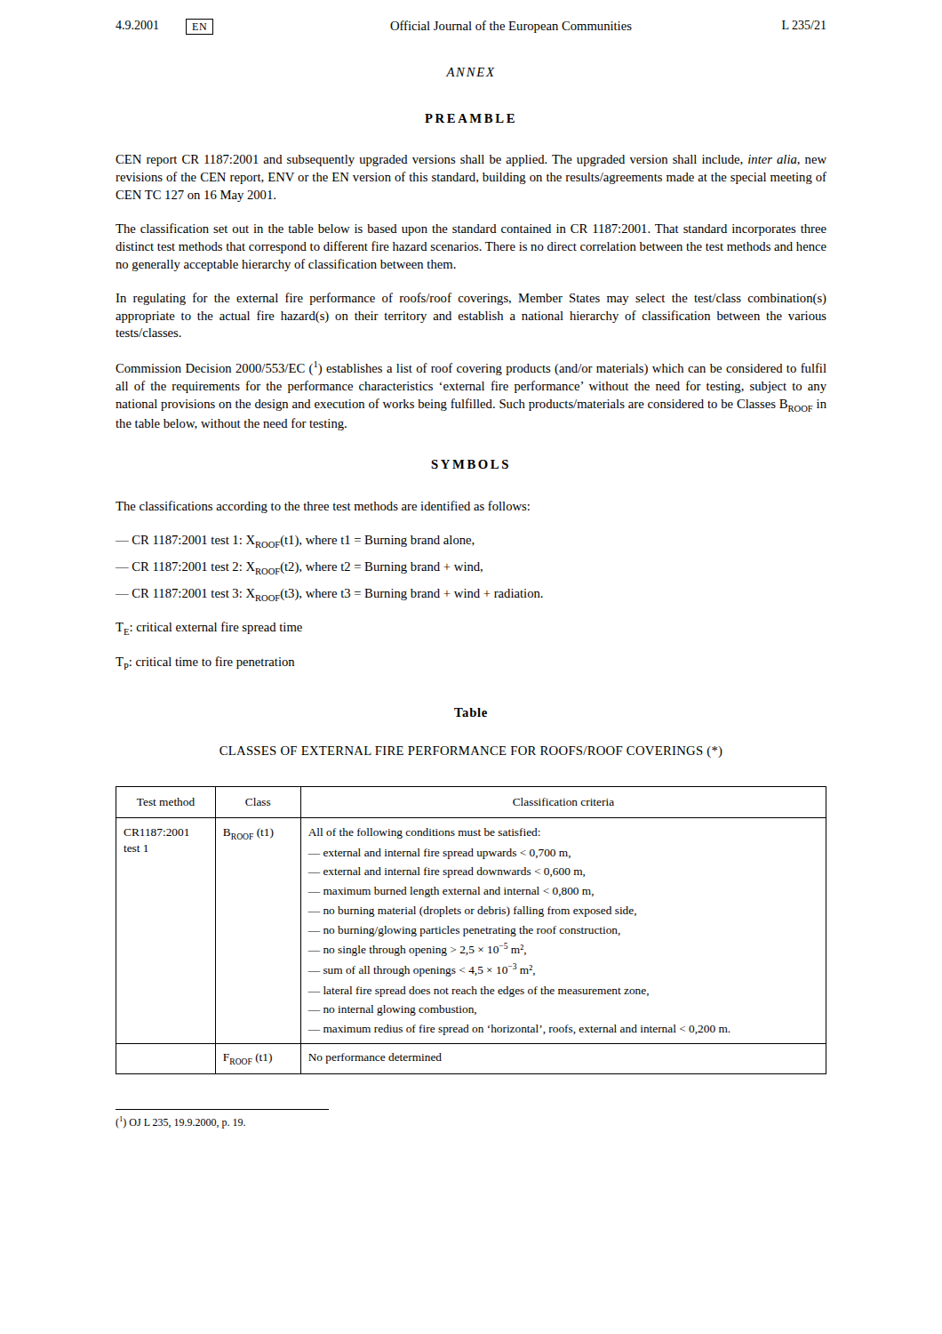4.9.2001 EN Official Journal of the European Communities L 235/21
ANNEX
PREAMBLE
CEN report CR 1187:2001 and subsequently upgraded versions shall be applied. The upgraded version shall include, inter alia, new revisions of the CEN report, ENV or the EN version of this standard, building on the results/agreements made at the special meeting of CEN TC 127 on 16 May 2001.
The classification set out in the table below is based upon the standard contained in CR 1187:2001. That standard incorporates three distinct test methods that correspond to different fire hazard scenarios. There is no direct correlation between the test methods and hence no generally acceptable hierarchy of classification between them.
In regulating for the external fire performance of roofs/roof coverings, Member States may select the test/class combination(s) appropriate to the actual fire hazard(s) on their territory and establish a national hierarchy of classification between the various tests/classes.
Commission Decision 2000/553/EC (1) establishes a list of roof covering products (and/or materials) which can be considered to fulfil all of the requirements for the performance characteristics ‘external fire performance’ without the need for testing, subject to any national provisions on the design and execution of works being fulfilled. Such products/materials are considered to be Classes BROOF in the table below, without the need for testing.
SYMBOLS
The classifications according to the three test methods are identified as follows:
— CR 1187:2001 test 1: XROOF(t1), where t1 = Burning brand alone,
— CR 1187:2001 test 2: XROOF(t2), where t2 = Burning brand + wind,
— CR 1187:2001 test 3: XROOF(t3), where t3 = Burning brand + wind + radiation.
TE: critical external fire spread time
TP: critical time to fire penetration
Table
CLASSES OF EXTERNAL FIRE PERFORMANCE FOR ROOFS/ROOF COVERINGS (*)
| Test method | Class | Classification criteria |
| --- | --- | --- |
| CR1187:2001 test 1 | B ROOF (t1) | All of the following conditions must be satisfied: — external and internal fire spread upwards < 0,700 m, — external and internal fire spread downwards < 0,600 m, — maximum burned length external and internal < 0,800 m, — no burning material (droplets or debris) falling from exposed side, — no burning/glowing particles penetrating the roof construction, — no single through opening > 2,5 × 10 −5 m², — sum of all through openings < 4,5 × 10 −3 m², — lateral fire spread does not reach the edges of the measurement zone, — no internal glowing combustion, — maximum redius of fire spread on ‘horizontal’, roofs, external and internal < 0,200 m. |
| | F ROOF (t1) | No performance determined |
(1) OJ L 235, 19.9.2000, p. 19.